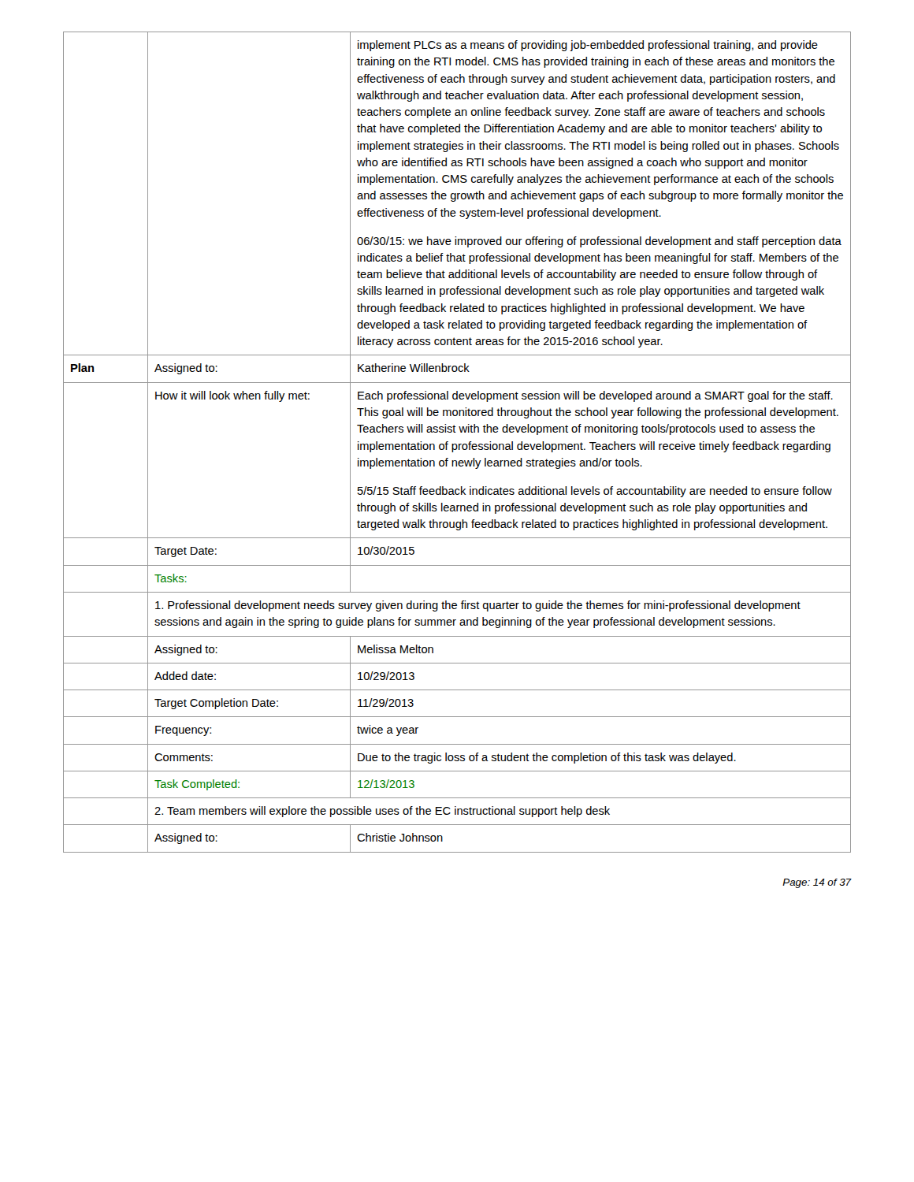| | | implement PLCs as a means of providing job-embedded professional training, and provide training on the RTI model. CMS has provided training in each of these areas and monitors the effectiveness of each through survey and student achievement data, participation rosters, and walkthrough and teacher evaluation data. After each professional development session, teachers complete an online feedback survey. Zone staff are aware of teachers and schools that have completed the Differentiation Academy and are able to monitor teachers' ability to implement strategies in their classrooms. The RTI model is being rolled out in phases. Schools who are identified as RTI schools have been assigned a coach who support and monitor implementation. CMS carefully analyzes the achievement performance at each of the schools and assesses the growth and achievement gaps of each subgroup to more formally monitor the effectiveness of the system-level professional development. 06/30/15: we have improved our offering of professional development and staff perception data indicates a belief that professional development has been meaningful for staff. Members of the team believe that additional levels of accountability are needed to ensure follow through of skills learned in professional development such as role play opportunities and targeted walk through feedback related to practices highlighted in professional development. We have developed a task related to providing targeted feedback regarding the implementation of literacy across content areas for the 2015-2016 school year. |
| Plan | Assigned to: | Katherine Willenbrock |
| | How it will look when fully met: | Each professional development session will be developed around a SMART goal for the staff. This goal will be monitored throughout the school year following the professional development. Teachers will assist with the development of monitoring tools/protocols used to assess the implementation of professional development. Teachers will receive timely feedback regarding implementation of newly learned strategies and/or tools. 5/5/15 Staff feedback indicates additional levels of accountability are needed to ensure follow through of skills learned in professional development such as role play opportunities and targeted walk through feedback related to practices highlighted in professional development. |
| | Target Date: | 10/30/2015 |
| | Tasks: | |
| | 1. Professional development needs survey given during the first quarter to guide the themes for mini-professional development sessions and again in the spring to guide plans for summer and beginning of the year professional development sessions. |
| | Assigned to: | Melissa Melton |
| | Added date: | 10/29/2013 |
| | Target Completion Date: | 11/29/2013 |
| | Frequency: | twice a year |
| | Comments: | Due to the tragic loss of a student the completion of this task was delayed. |
| | Task Completed: | 12/13/2013 |
| | 2. Team members will explore the possible uses of the EC instructional support help desk |
| | Assigned to: | Christie Johnson |
Page: 14 of 37